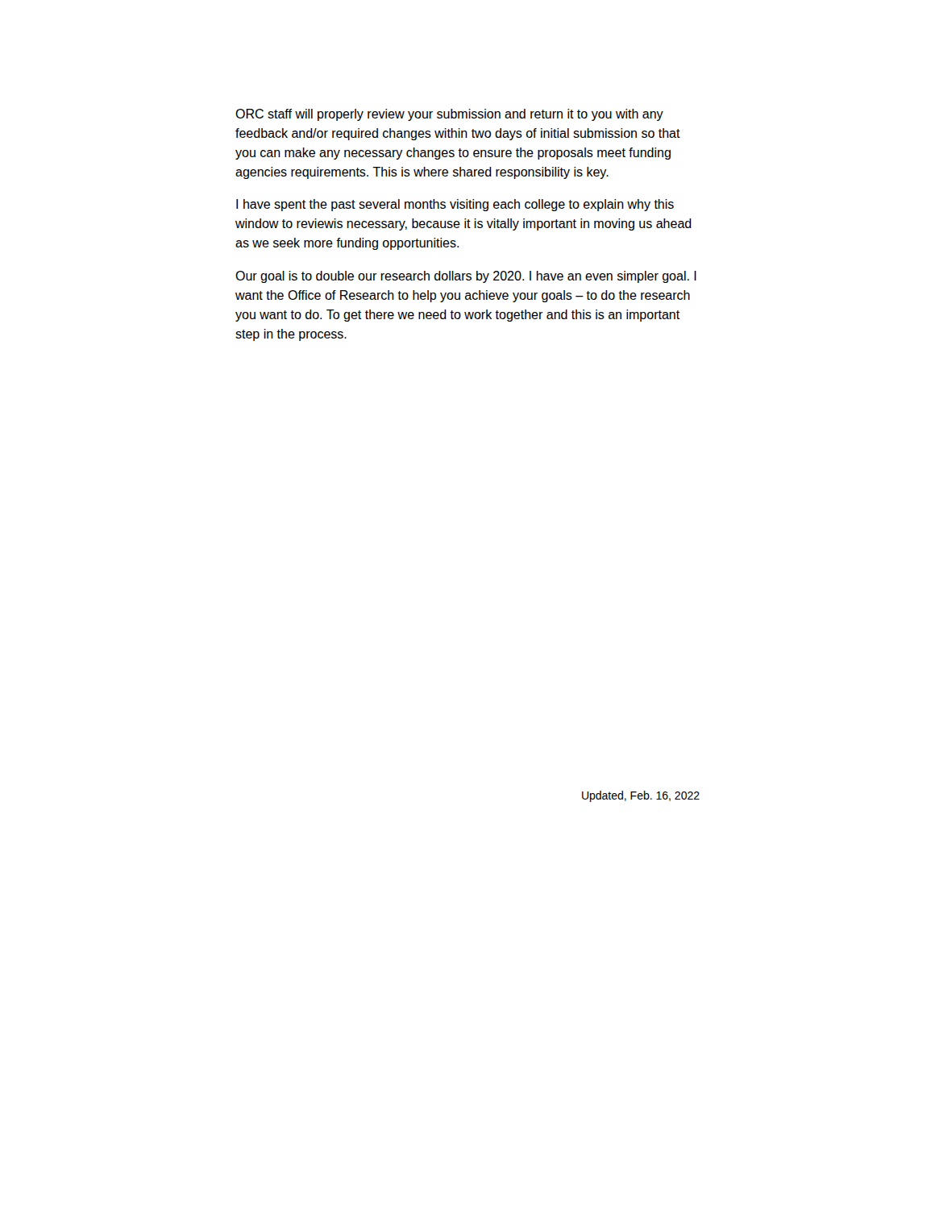ORC staff will properly review your submission and return it to you with any feedback and/or required changes within two days of initial submission so that you can make any necessary changes to ensure the proposals meet funding agencies requirements. This is where shared responsibility is key.
I have spent the past several months visiting each college to explain why this window to reviewis necessary, because it is vitally important in moving us ahead as we seek more funding opportunities.
Our goal is to double our research dollars by 2020. I have an even simpler goal. I want the Office of Research to help you achieve your goals – to do the research you want to do. To get there we need to work together and this is an important step in the process.
Updated, Feb. 16, 2022